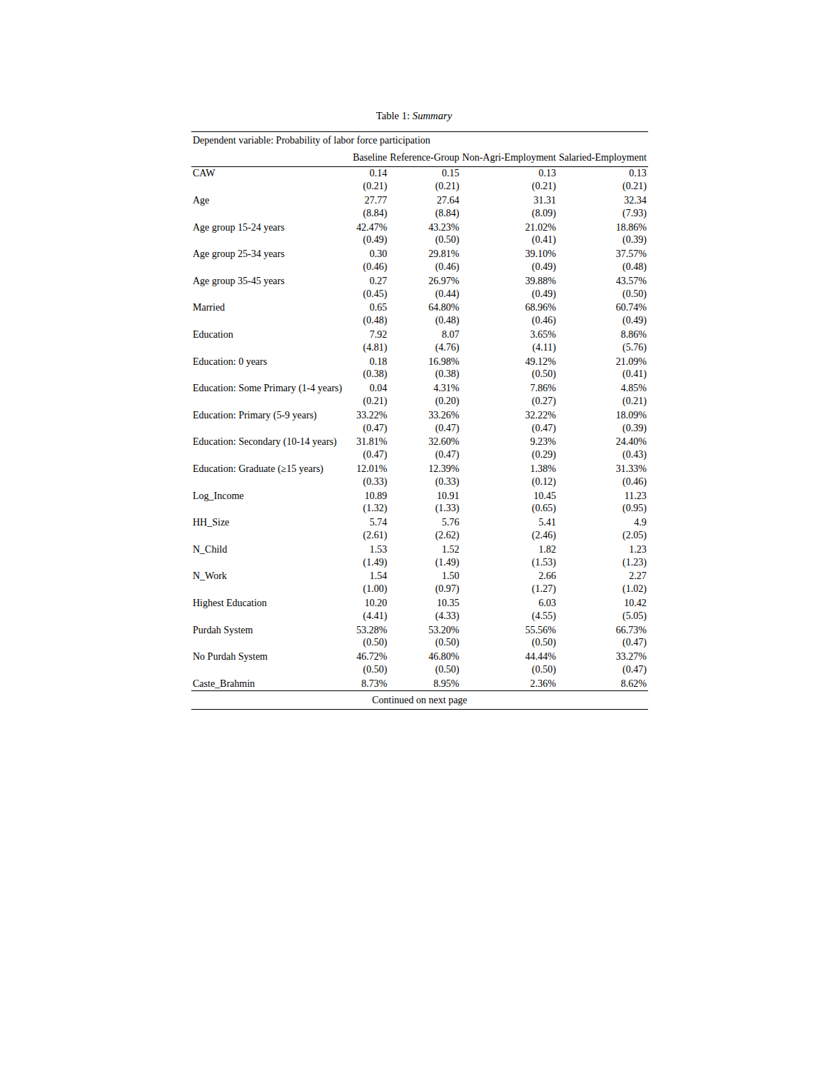Table 1: Summary
| Dependent variable: Probability of labor force participation |
| | Baseline | Reference-Group | Non-Agri-Employment | Salaried-Employment |
| CAW | 0.14 | 0.15 | 0.13 | 0.13 |
| | (0.21) | (0.21) | (0.21) | (0.21) |
| Age | 27.77 | 27.64 | 31.31 | 32.34 |
| | (8.84) | (8.84) | (8.09) | (7.93) |
| Age group 15-24 years | 42.47% | 43.23% | 21.02% | 18.86% |
| | (0.49) | (0.50) | (0.41) | (0.39) |
| Age group 25-34 years | 0.30 | 29.81% | 39.10% | 37.57% |
| | (0.46) | (0.46) | (0.49) | (0.48) |
| Age group 35-45 years | 0.27 | 26.97% | 39.88% | 43.57% |
| | (0.45) | (0.44) | (0.49) | (0.50) |
| Married | 0.65 | 64.80% | 68.96% | 60.74% |
| | (0.48) | (0.48) | (0.46) | (0.49) |
| Education | 7.92 | 8.07 | 3.65% | 8.86% |
| | (4.81) | (4.76) | (4.11) | (5.76) |
| Education: 0 years | 0.18 | 16.98% | 49.12% | 21.09% |
| | (0.38) | (0.38) | (0.50) | (0.41) |
| Education: Some Primary (1-4 years) | 0.04 | 4.31% | 7.86% | 4.85% |
| | (0.21) | (0.20) | (0.27) | (0.21) |
| Education: Primary (5-9 years) | 33.22% | 33.26% | 32.22% | 18.09% |
| | (0.47) | (0.47) | (0.47) | (0.39) |
| Education: Secondary (10-14 years) | 31.81% | 32.60% | 9.23% | 24.40% |
| | (0.47) | (0.47) | (0.29) | (0.43) |
| Education: Graduate (≥15 years) | 12.01% | 12.39% | 1.38% | 31.33% |
| | (0.33) | (0.33) | (0.12) | (0.46) |
| Log_Income | 10.89 | 10.91 | 10.45 | 11.23 |
| | (1.32) | (1.33) | (0.65) | (0.95) |
| HH_Size | 5.74 | 5.76 | 5.41 | 4.9 |
| | (2.61) | (2.62) | (2.46) | (2.05) |
| N_Child | 1.53 | 1.52 | 1.82 | 1.23 |
| | (1.49) | (1.49) | (1.53) | (1.23) |
| N_Work | 1.54 | 1.50 | 2.66 | 2.27 |
| | (1.00) | (0.97) | (1.27) | (1.02) |
| Highest Education | 10.20 | 10.35 | 6.03 | 10.42 |
| | (4.41) | (4.33) | (4.55) | (5.05) |
| Purdah System | 53.28% | 53.20% | 55.56% | 66.73% |
| | (0.50) | (0.50) | (0.50) | (0.47) |
| No Purdah System | 46.72% | 46.80% | 44.44% | 33.27% |
| | (0.50) | (0.50) | (0.50) | (0.47) |
| Caste_Brahmin | 8.73% | 8.95% | 2.36% | 8.62% |
| Continued on next page |